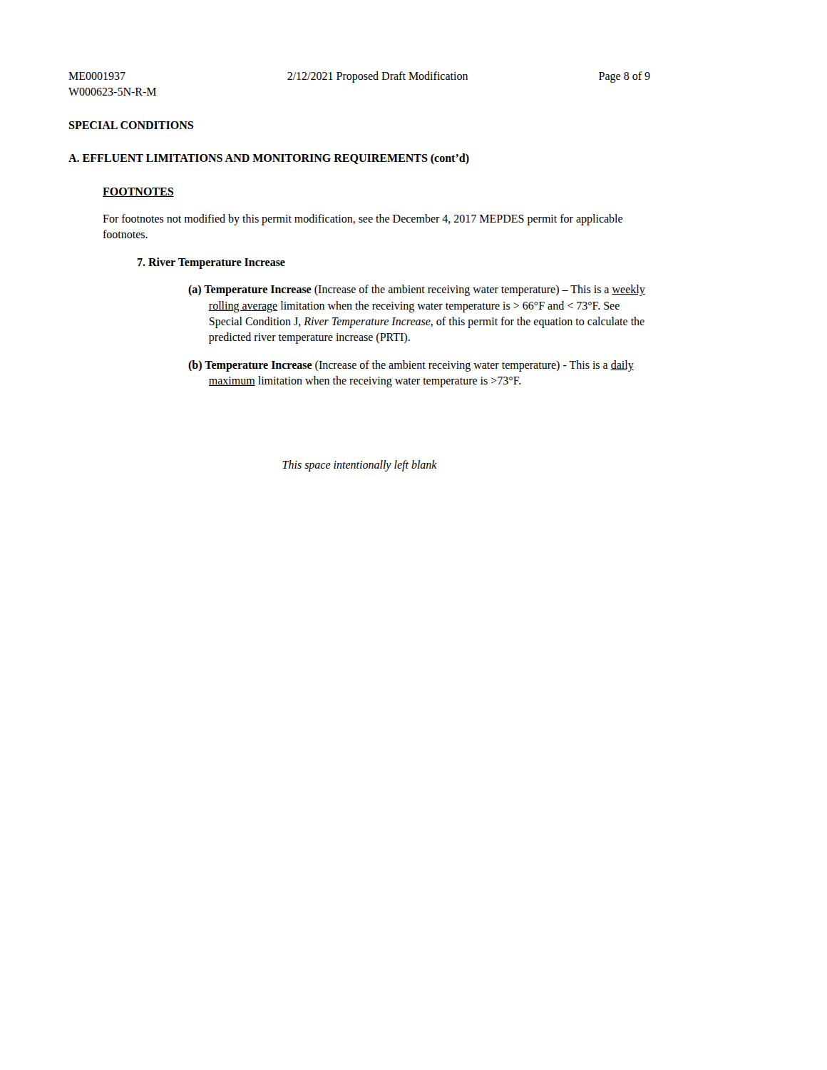ME0001937
W000623-5N-R-M
2/12/2021 Proposed Draft Modification
Page 8 of 9
Special Conditions
A. EFFLUENT LIMITATIONS AND MONITORING REQUIREMENTS (cont’d)
FOOTNOTES
For footnotes not modified by this permit modification, see the December 4, 2017 MEPDES permit for applicable footnotes.
7. River Temperature Increase
(a) Temperature Increase (Increase of the ambient receiving water temperature) – This is a weekly rolling average limitation when the receiving water temperature is > 66°F and < 73°F. See Special Condition J, River Temperature Increase, of this permit for the equation to calculate the predicted river temperature increase (PRTI).
(b) Temperature Increase (Increase of the ambient receiving water temperature) - This is a daily maximum limitation when the receiving water temperature is >73°F.
This space intentionally left blank